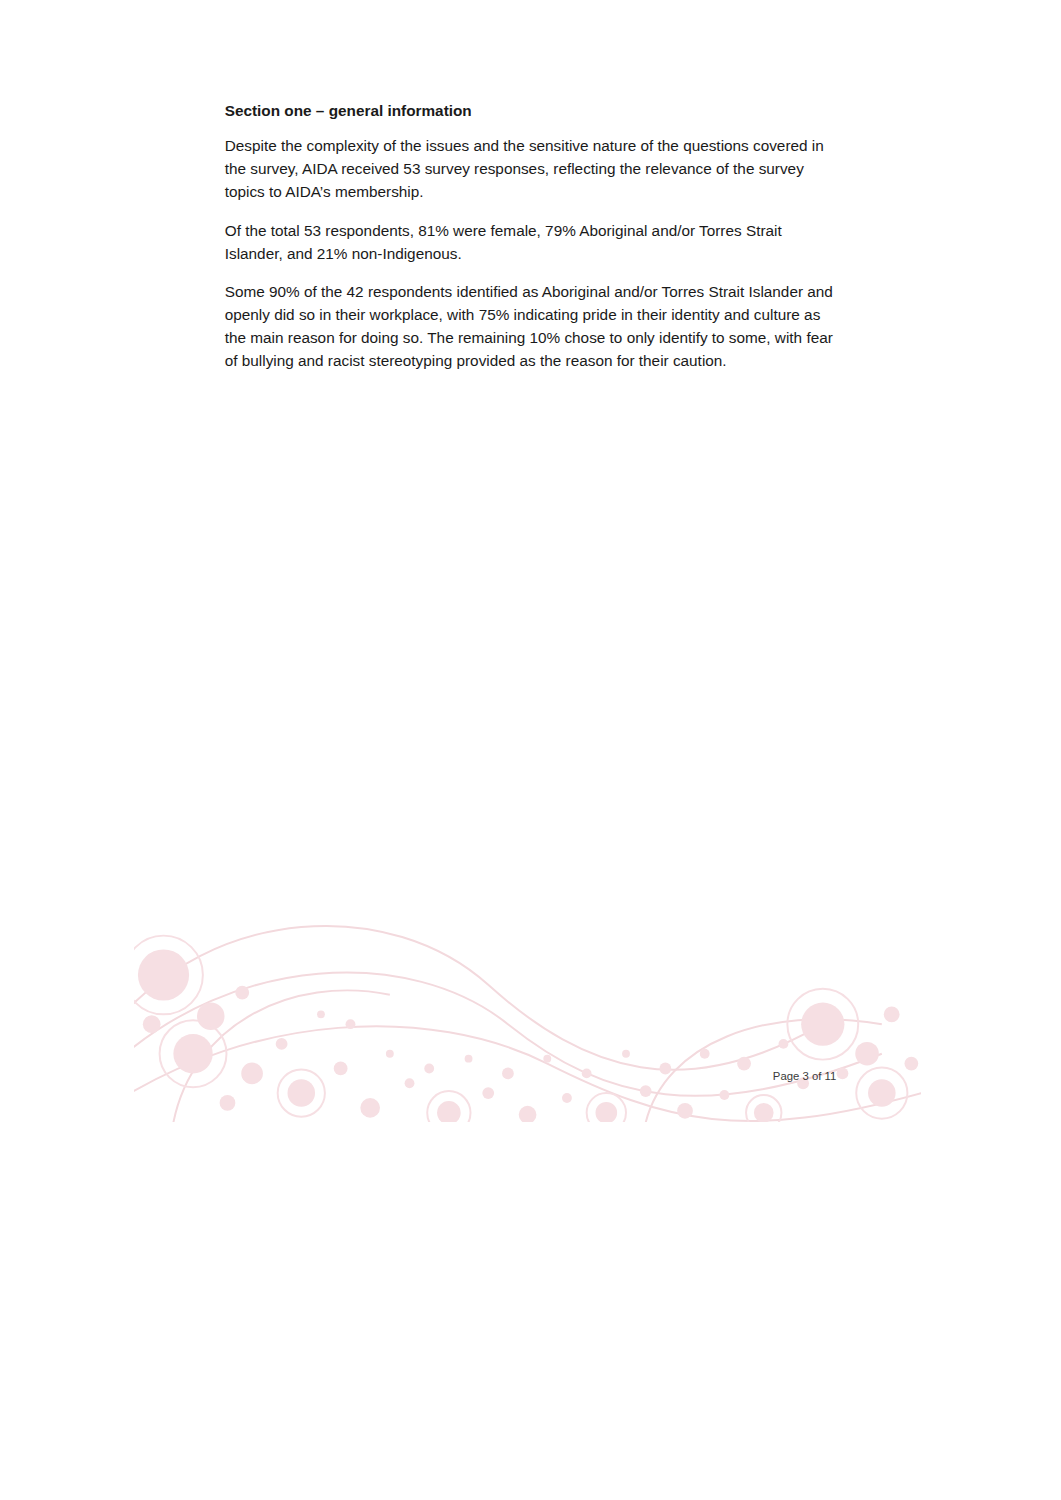Section one – general information
Despite the complexity of the issues and the sensitive nature of the questions covered in the survey, AIDA received 53 survey responses, reflecting the relevance of the survey topics to AIDA’s membership.
Of the total 53 respondents, 81% were female, 79% Aboriginal and/or Torres Strait Islander, and 21% non-Indigenous.
Some 90% of the 42 respondents identified as Aboriginal and/or Torres Strait Islander and openly did so in their workplace, with 75% indicating pride in their identity and culture as the main reason for doing so. The remaining 10% chose to only identify to some, with fear of bullying and racist stereotyping provided as the reason for their caution.
Page 3 of 11